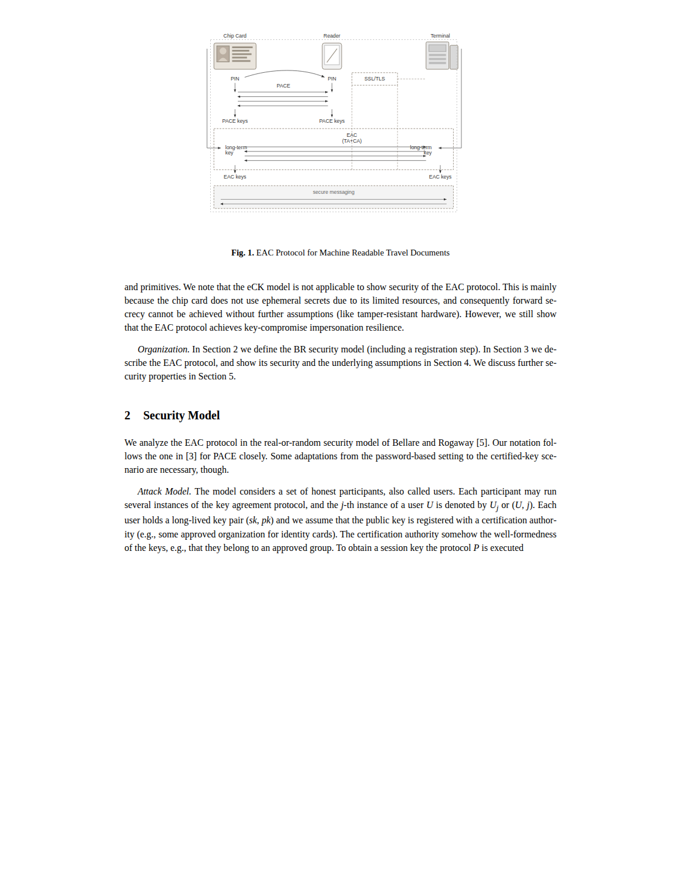Chip Card Reader Terminal PIN PIN PACE PACE keys PACE keys SSL/TLS EAC (TA+CA) long-term key long-term key EAC keys EAC keys secure messaging
Fig. 1. EAC Protocol for Machine Readable Travel Documents
and primitives. We note that the eCK model is not applicable to show security of the EAC protocol. This is mainly because the chip card does not use ephemeral secrets due to its limited resources, and consequently forward secrecy cannot be achieved without further assumptions (like tamper-resistant hardware). However, we still show that the EAC protocol achieves key-compromise impersonation resilience.
Organization. In Section 2 we define the BR security model (including a registration step). In Section 3 we describe the EAC protocol, and show its security and the underlying assumptions in Section 4. We discuss further security properties in Section 5.
2 Security Model
We analyze the EAC protocol in the real-or-random security model of Bellare and Rogaway [5]. Our notation follows the one in [3] for PACE closely. Some adaptations from the password-based setting to the certified-key scenario are necessary, though.
Attack Model. The model considers a set of honest participants, also called users. Each participant may run several instances of the key agreement protocol, and the j-th instance of a user U is denoted by Uj or (U, j). Each user holds a long-lived key pair (sk, pk) and we assume that the public key is registered with a certification authority (e.g., some approved organization for identity cards). The certification authority somehow the well-formedness of the keys, e.g., that they belong to an approved group. To obtain a session key the protocol P is executed